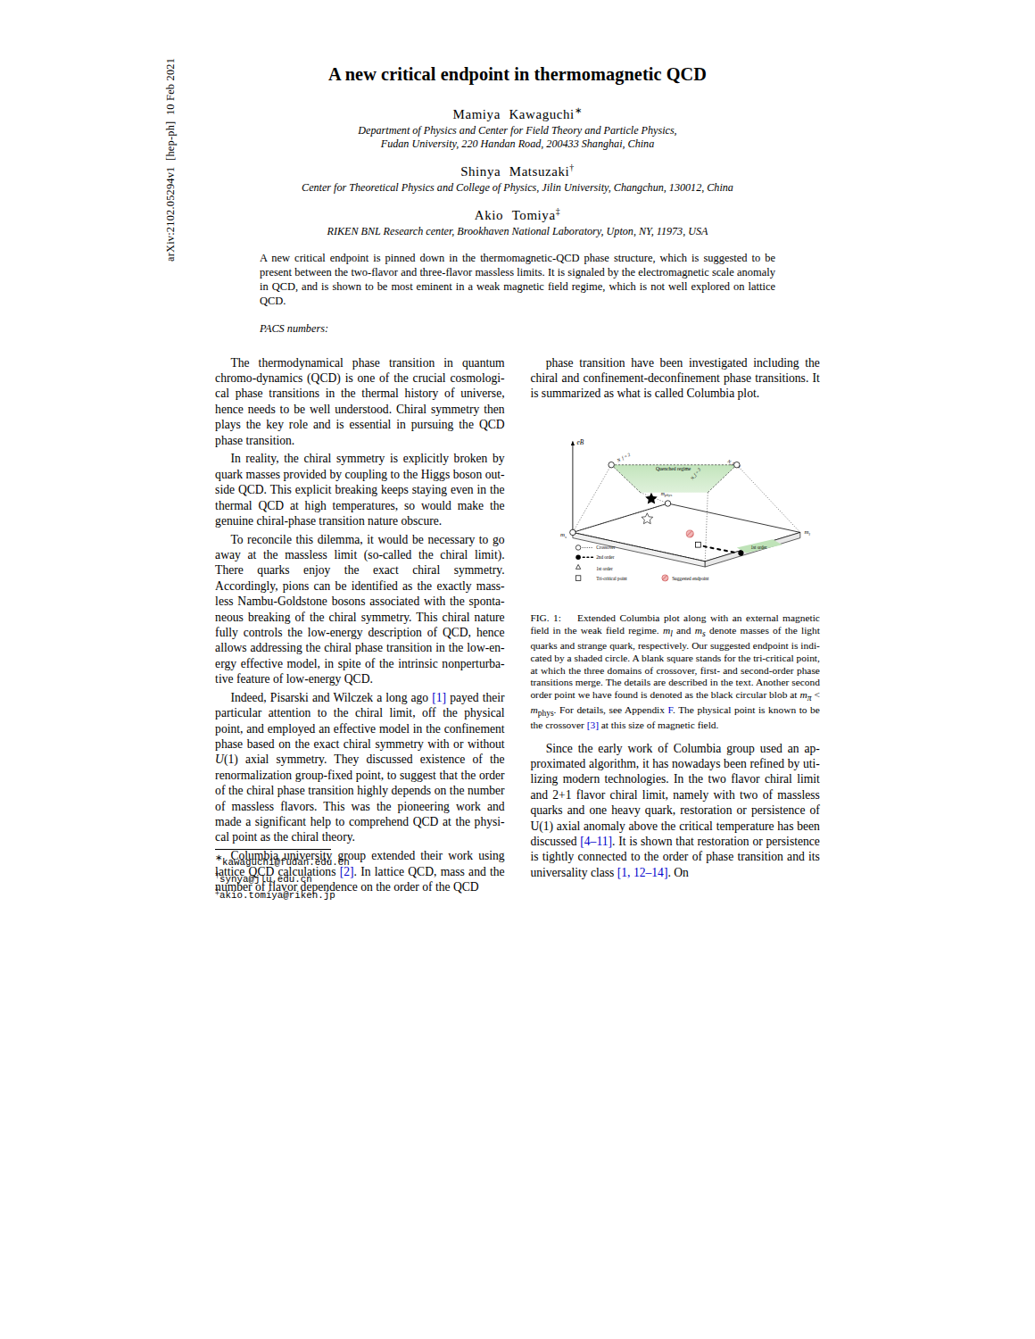arXiv:2102.05294v1 [hep-ph] 10 Feb 2021
A new critical endpoint in thermomagnetic QCD
Mamiya Kawaguchi∗
Department of Physics and Center for Field Theory and Particle Physics,
Fudan University, 220 Handan Road, 200433 Shanghai, China
Shinya Matsuzaki†
Center for Theoretical Physics and College of Physics, Jilin University, Changchun, 130012, China
Akio Tomiya‡
RIKEN BNL Research center, Brookhaven National Laboratory, Upton, NY, 11973, USA
A new critical endpoint is pinned down in the thermomagnetic-QCD phase structure, which is suggested to be present between the two-flavor and three-flavor massless limits. It is signaled by the electromagnetic scale anomaly in QCD, and is shown to be most eminent in a weak magnetic field regime, which is not well explored on lattice QCD.
PACS numbers:
The thermodynamical phase transition in quantum chromo-dynamics (QCD) is one of the crucial cosmological phase transitions in the thermal history of universe, hence needs to be well understood. Chiral symmetry then plays the key role and is essential in pursuing the QCD phase transition.
In reality, the chiral symmetry is explicitly broken by quark masses provided by coupling to the Higgs boson outside QCD. This explicit breaking keeps staying even in the thermal QCD at high temperatures, so would make the genuine chiral-phase transition nature obscure.
To reconcile this dilemma, it would be necessary to go away at the massless limit (so-called the chiral limit). There quarks enjoy the exact chiral symmetry. Accordingly, pions can be identified as the exactly massless Nambu-Goldstone bosons associated with the spontaneous breaking of the chiral symmetry. This chiral nature fully controls the low-energy description of QCD, hence allows addressing the chiral phase transition in the low-energy effective model, in spite of the intrinsic nonperturbative feature of low-energy QCD.
Indeed, Pisarski and Wilczek a long ago [1] payed their particular attention to the chiral limit, off the physical point, and employed an effective model in the confinement phase based on the exact chiral symmetry with or without U(1) axial symmetry. They discussed existence of the renormalization group-fixed point, to suggest that the order of the chiral phase transition highly depends on the number of massless flavors. This was the pioneering work and made a significant help to comprehend QCD at the physical point as the chiral theory.
Columbia university group extended their work using lattice QCD calculations [2]. In lattice QCD, mass and the number of flavor dependence on the order of the QCD
phase transition have been investigated including the chiral and confinement-deconfinement phase transitions. It is summarized as what is called Columbia plot.
eB Quenched regime N_f = 2 N_f = 1 N_f = 3 ms ml mphys 1st order Crossover 2nd order 1st order Tri-critical point Suggested endpoint
FIG. 1: Extended Columbia plot along with an external magnetic field in the weak field regime. ml and ms denote masses of the light quarks and strange quark, respectively. Our suggested endpoint is indicated by a shaded circle. A blank square stands for the tri-critical point, at which the three domains of crossover, first- and second-order phase transitions merge. The details are described in the text. Another second order point we have found is denoted as the black circular blob at mπ < mphys. For details, see Appendix F. The physical point is known to be the crossover [3] at this size of magnetic field.
Since the early work of Columbia group used an approximated algorithm, it has nowadays been refined by utilizing modern technologies. In the two flavor chiral limit and 2+1 flavor chiral limit, namely with two of massless quarks and one heavy quark, restoration or persistence of U(1) axial anomaly above the critical temperature has been discussed [4–11]. It is shown that restoration or persistence is tightly connected to the order of phase transition and its universality class [1, 12–14]. On
∗kawaguchi@fudan.edu.cn
†synya@jlu.edu.cn
‡akio.tomiya@riken.jp